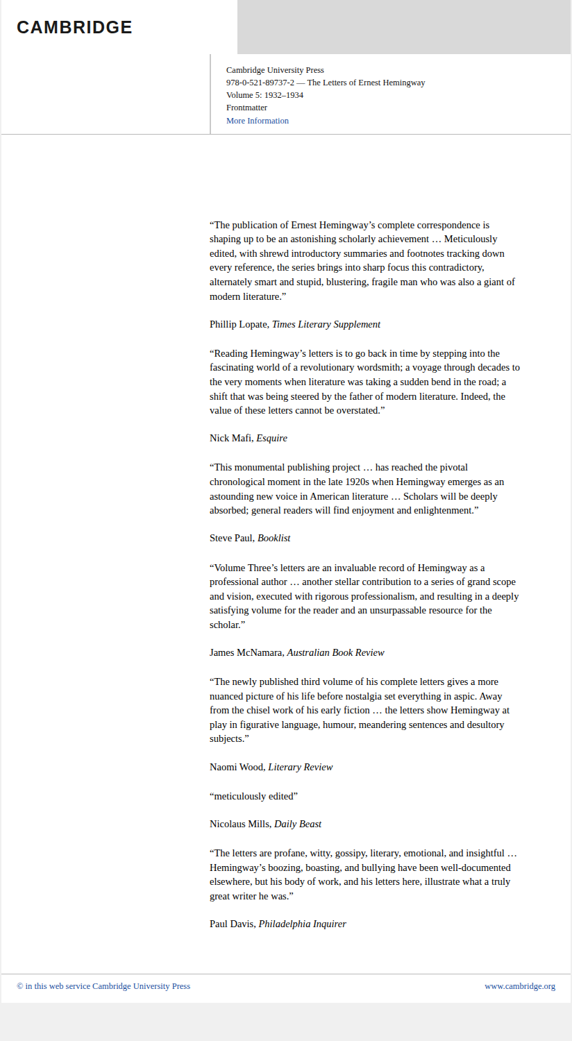CAMBRIDGE
Cambridge University Press
978-0-521-89737-2 — The Letters of Ernest Hemingway
Volume 5: 1932–1934
Frontmatter
More Information
“The publication of Ernest Hemingway’s complete correspondence is shaping up to be an astonishing scholarly achievement … Meticulously edited, with shrewd introductory summaries and footnotes tracking down every reference, the series brings into sharp focus this contradictory, alternately smart and stupid, blustering, fragile man who was also a giant of modern literature.”
Phillip Lopate, Times Literary Supplement
“Reading Hemingway’s letters is to go back in time by stepping into the fascinating world of a revolutionary wordsmith; a voyage through decades to the very moments when literature was taking a sudden bend in the road; a shift that was being steered by the father of modern literature. Indeed, the value of these letters cannot be overstated.”
Nick Mafi, Esquire
“This monumental publishing project … has reached the pivotal chronological moment in the late 1920s when Hemingway emerges as an astounding new voice in American literature … Scholars will be deeply absorbed; general readers will find enjoyment and enlightenment.”
Steve Paul, Booklist
“Volume Three’s letters are an invaluable record of Hemingway as a professional author … another stellar contribution to a series of grand scope and vision, executed with rigorous professionalism, and resulting in a deeply satisfying volume for the reader and an unsurpassable resource for the scholar.”
James McNamara, Australian Book Review
“The newly published third volume of his complete letters gives a more nuanced picture of his life before nostalgia set everything in aspic. Away from the chisel work of his early fiction … the letters show Hemingway at play in figurative language, humour, meandering sentences and desultory subjects.”
Naomi Wood, Literary Review
“meticulously edited”
Nicolaus Mills, Daily Beast
“The letters are profane, witty, gossipy, literary, emotional, and insightful … Hemingway’s boozing, boasting, and bullying have been well-documented elsewhere, but his body of work, and his letters here, illustrate what a truly great writer he was.”
Paul Davis, Philadelphia Inquirer
© in this web service Cambridge University Press
www.cambridge.org